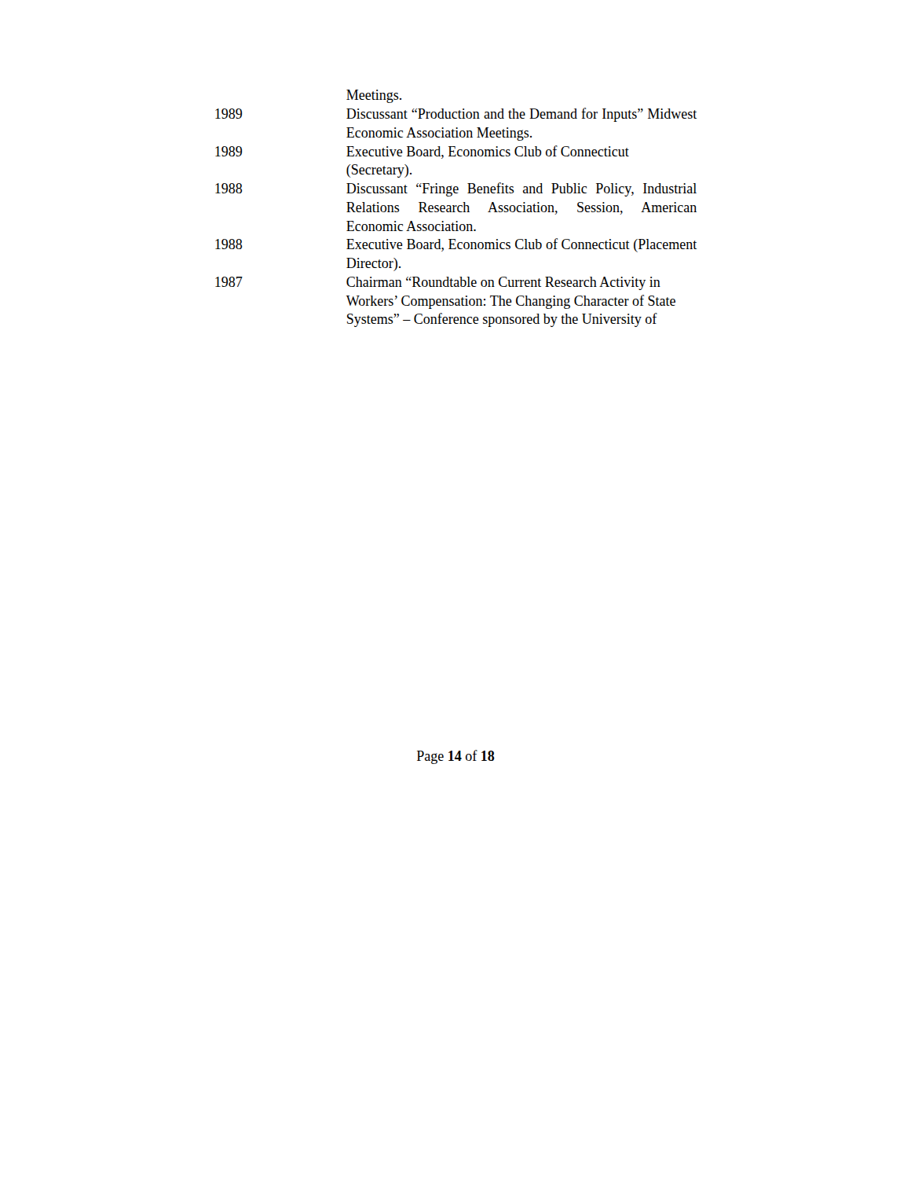| | Meetings. |
| 1989 | Discussant “Production and the Demand for Inputs” Midwest Economic Association Meetings. |
| 1989 | Executive Board, Economics Club of Connecticut (Secretary). |
| 1988 | Discussant “Fringe Benefits and Public Policy, Industrial Relations Research Association, Session, American Economic Association. |
| 1988 | Executive Board, Economics Club of Connecticut (Placement Director). |
| 1987 | Chairman “Roundtable on Current Research Activity in Workers’ Compensation: The Changing Character of State Systems” – Conference sponsored by the University of |
Page 14 of 18